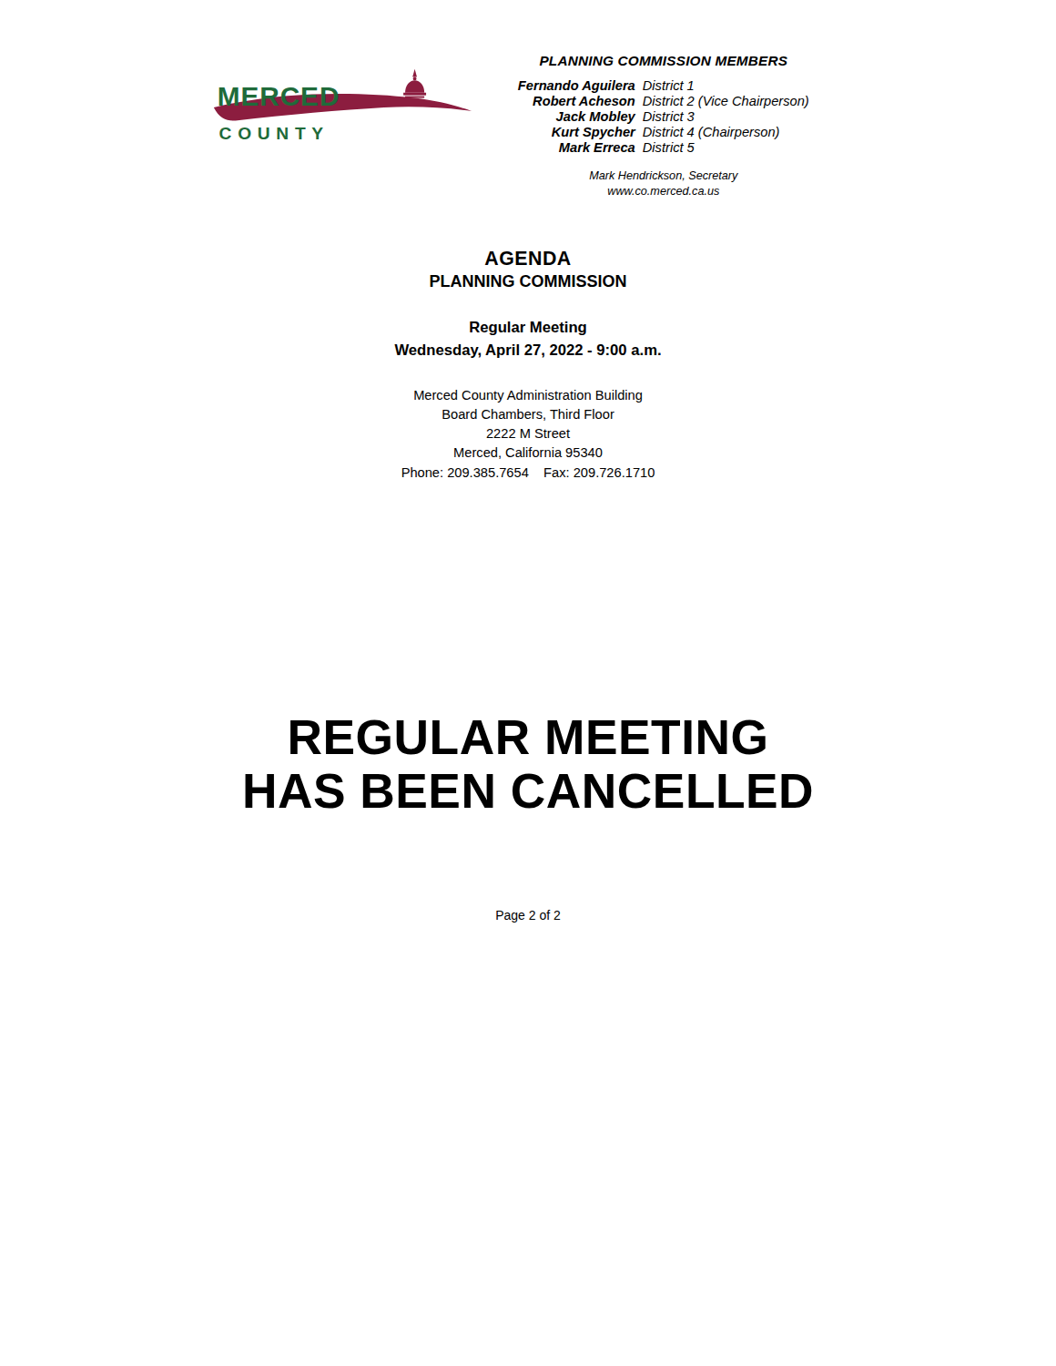MERCED COUNTY
PLANNING COMMISSION MEMBERS
| Fernando Aguilera | District 1 |
| Robert Acheson | District 2 (Vice Chairperson) |
| Jack Mobley | District 3 |
| Kurt Spycher | District 4 (Chairperson) |
| Mark Erreca | District 5 |
Mark Hendrickson, Secretary
www.co.merced.ca.us
AGENDA
PLANNING COMMISSION
Regular Meeting
Wednesday, April 27, 2022 - 9:00 a.m.
Merced County Administration Building
Board Chambers, Third Floor
2222 M Street
Merced, California 95340
Phone: 209.385.7654 Fax: 209.726.1710
REGULAR MEETING
HAS BEEN CANCELLED
Page 2 of 2